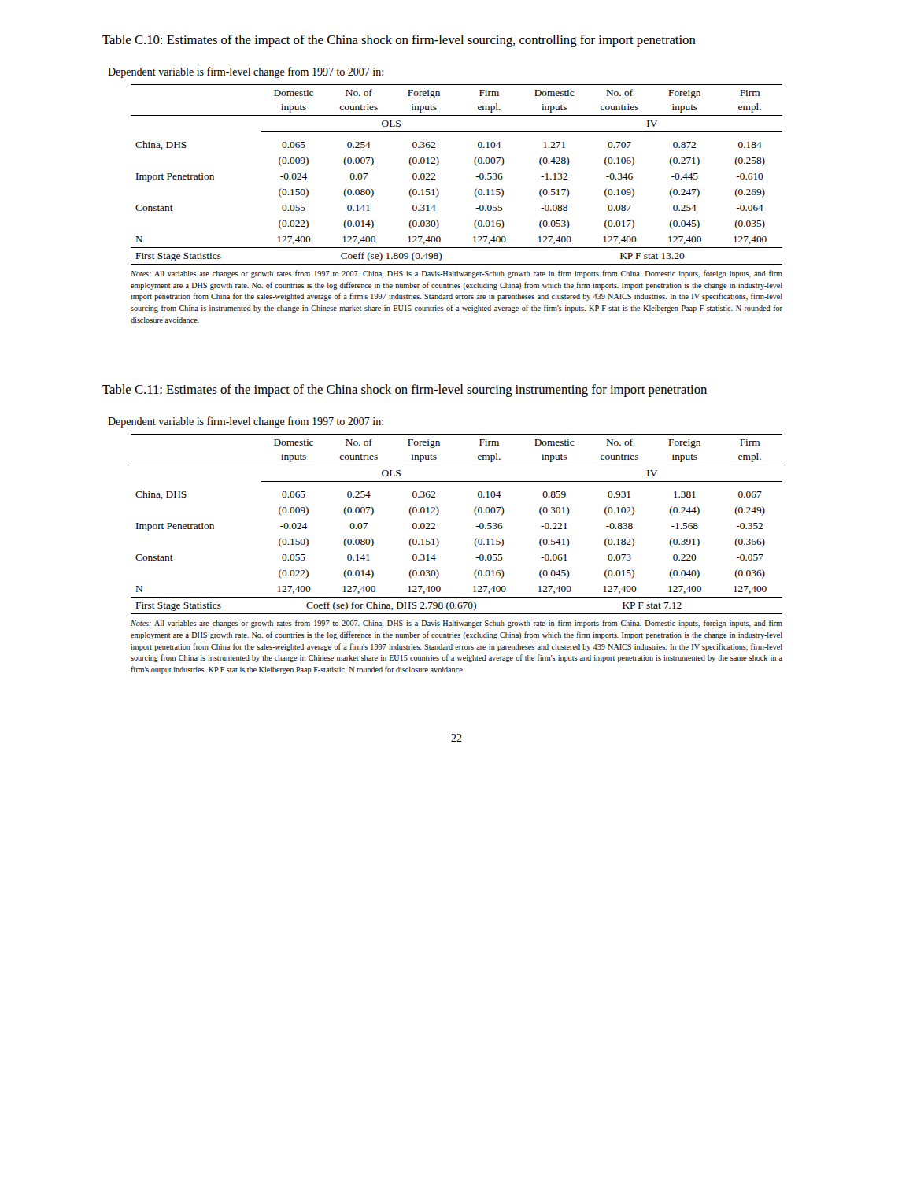Table C.10: Estimates of the impact of the China shock on firm-level sourcing, controlling for import penetration
Dependent variable is firm-level change from 1997 to 2007 in:
| | Domestic inputs | No. of countries | Foreign inputs | Firm empl. | Domestic inputs | No. of countries | Foreign inputs | Firm empl. |
| --- | --- | --- | --- | --- | --- | --- | --- | --- |
| | OLS | IV |
| China, DHS | 0.065 | 0.254 | 0.362 | 0.104 | 1.271 | 0.707 | 0.872 | 0.184 |
| | (0.009) | (0.007) | (0.012) | (0.007) | (0.428) | (0.106) | (0.271) | (0.258) |
| Import Penetration | -0.024 | 0.07 | 0.022 | -0.536 | -1.132 | -0.346 | -0.445 | -0.610 |
| | (0.150) | (0.080) | (0.151) | (0.115) | (0.517) | (0.109) | (0.247) | (0.269) |
| Constant | 0.055 | 0.141 | 0.314 | -0.055 | -0.088 | 0.087 | 0.254 | -0.064 |
| | (0.022) | (0.014) | (0.030) | (0.016) | (0.053) | (0.017) | (0.045) | (0.035) |
| N | 127,400 | 127,400 | 127,400 | 127,400 | 127,400 | 127,400 | 127,400 | 127,400 |
| First Stage Statistics | Coeff (se) 1.809 (0.498) | KP F stat 13.20 |
Notes: All variables are changes or growth rates from 1997 to 2007. China, DHS is a Davis-Haltiwanger-Schuh growth rate in firm imports from China. Domestic inputs, foreign inputs, and firm employment are a DHS growth rate. No. of countries is the log difference in the number of countries (excluding China) from which the firm imports. Import penetration is the change in industry-level import penetration from China for the sales-weighted average of a firm's 1997 industries. Standard errors are in parentheses and clustered by 439 NAICS industries. In the IV specifications, firm-level sourcing from China is instrumented by the change in Chinese market share in EU15 countries of a weighted average of the firm's inputs. KP F stat is the Kleibergen Paap F-statistic. N rounded for disclosure avoidance.
Table C.11: Estimates of the impact of the China shock on firm-level sourcing instrumenting for import penetration
Dependent variable is firm-level change from 1997 to 2007 in:
| | Domestic inputs | No. of countries | Foreign inputs | Firm empl. | Domestic inputs | No. of countries | Foreign inputs | Firm empl. |
| --- | --- | --- | --- | --- | --- | --- | --- | --- |
| | OLS | IV |
| China, DHS | 0.065 | 0.254 | 0.362 | 0.104 | 0.859 | 0.931 | 1.381 | 0.067 |
| | (0.009) | (0.007) | (0.012) | (0.007) | (0.301) | (0.102) | (0.244) | (0.249) |
| Import Penetration | -0.024 | 0.07 | 0.022 | -0.536 | -0.221 | -0.838 | -1.568 | -0.352 |
| | (0.150) | (0.080) | (0.151) | (0.115) | (0.541) | (0.182) | (0.391) | (0.366) |
| Constant | 0.055 | 0.141 | 0.314 | -0.055 | -0.061 | 0.073 | 0.220 | -0.057 |
| | (0.022) | (0.014) | (0.030) | (0.016) | (0.045) | (0.015) | (0.040) | (0.036) |
| N | 127,400 | 127,400 | 127,400 | 127,400 | 127,400 | 127,400 | 127,400 | 127,400 |
| First Stage Statistics | Coeff (se) for China, DHS 2.798 (0.670) | KP F stat 7.12 |
Notes: All variables are changes or growth rates from 1997 to 2007. China, DHS is a Davis-Haltiwanger-Schuh growth rate in firm imports from China. Domestic inputs, foreign inputs, and firm employment are a DHS growth rate. No. of countries is the log difference in the number of countries (excluding China) from which the firm imports. Import penetration is the change in industry-level import penetration from China for the sales-weighted average of a firm's 1997 industries. Standard errors are in parentheses and clustered by 439 NAICS industries. In the IV specifications, firm-level sourcing from China is instrumented by the change in Chinese market share in EU15 countries of a weighted average of the firm's inputs and import penetration is instrumented by the same shock in a firm's output industries. KP F stat is the Kleibergen Paap F-statistic. N rounded for disclosure avoidance.
22